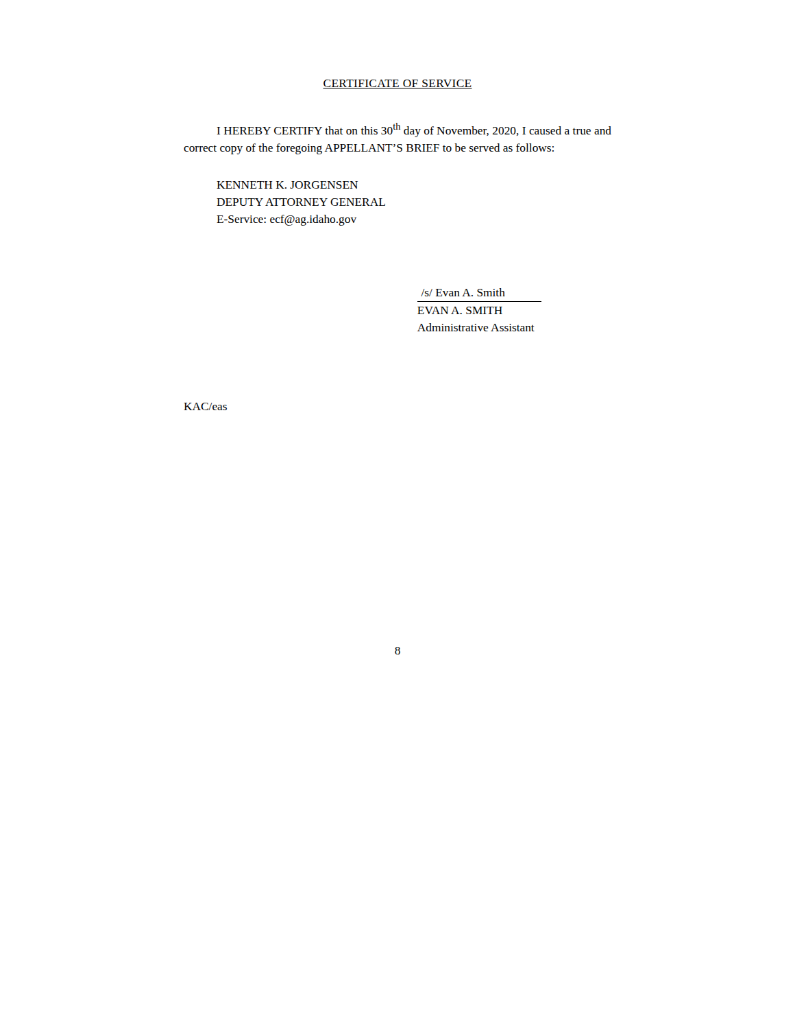CERTIFICATE OF SERVICE
I HEREBY CERTIFY that on this 30th day of November, 2020, I caused a true and correct copy of the foregoing APPELLANT’S BRIEF to be served as follows:
KENNETH K. JORGENSEN
DEPUTY ATTORNEY GENERAL
E-Service: ecf@ag.idaho.gov
/s/ Evan A. Smith
EVAN A. SMITH
Administrative Assistant
KAC/eas
8